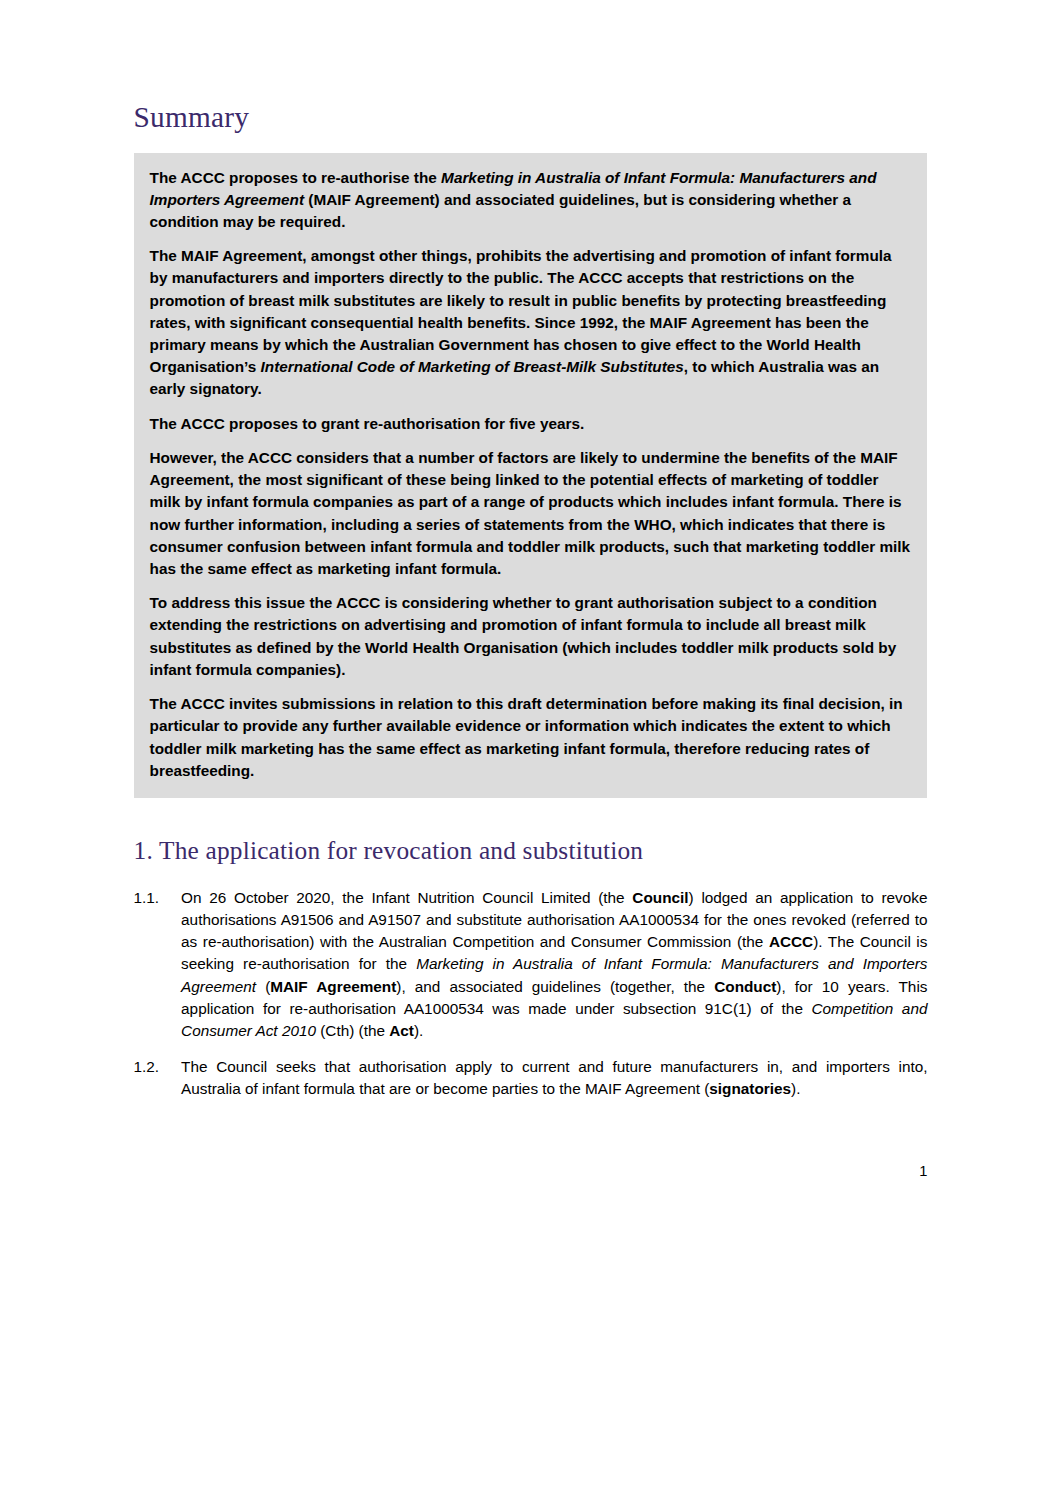Summary
The ACCC proposes to re-authorise the Marketing in Australia of Infant Formula: Manufacturers and Importers Agreement (MAIF Agreement) and associated guidelines, but is considering whether a condition may be required.
The MAIF Agreement, amongst other things, prohibits the advertising and promotion of infant formula by manufacturers and importers directly to the public. The ACCC accepts that restrictions on the promotion of breast milk substitutes are likely to result in public benefits by protecting breastfeeding rates, with significant consequential health benefits. Since 1992, the MAIF Agreement has been the primary means by which the Australian Government has chosen to give effect to the World Health Organisation’s International Code of Marketing of Breast-Milk Substitutes, to which Australia was an early signatory.
The ACCC proposes to grant re-authorisation for five years.
However, the ACCC considers that a number of factors are likely to undermine the benefits of the MAIF Agreement, the most significant of these being linked to the potential effects of marketing of toddler milk by infant formula companies as part of a range of products which includes infant formula. There is now further information, including a series of statements from the WHO, which indicates that there is consumer confusion between infant formula and toddler milk products, such that marketing toddler milk has the same effect as marketing infant formula.
To address this issue the ACCC is considering whether to grant authorisation subject to a condition extending the restrictions on advertising and promotion of infant formula to include all breast milk substitutes as defined by the World Health Organisation (which includes toddler milk products sold by infant formula companies).
The ACCC invites submissions in relation to this draft determination before making its final decision, in particular to provide any further available evidence or information which indicates the extent to which toddler milk marketing has the same effect as marketing infant formula, therefore reducing rates of breastfeeding.
1. The application for revocation and substitution
1.1. On 26 October 2020, the Infant Nutrition Council Limited (the Council) lodged an application to revoke authorisations A91506 and A91507 and substitute authorisation AA1000534 for the ones revoked (referred to as re-authorisation) with the Australian Competition and Consumer Commission (the ACCC). The Council is seeking re-authorisation for the Marketing in Australia of Infant Formula: Manufacturers and Importers Agreement (MAIF Agreement), and associated guidelines (together, the Conduct), for 10 years. This application for re-authorisation AA1000534 was made under subsection 91C(1) of the Competition and Consumer Act 2010 (Cth) (the Act).
1.2. The Council seeks that authorisation apply to current and future manufacturers in, and importers into, Australia of infant formula that are or become parties to the MAIF Agreement (signatories).
1